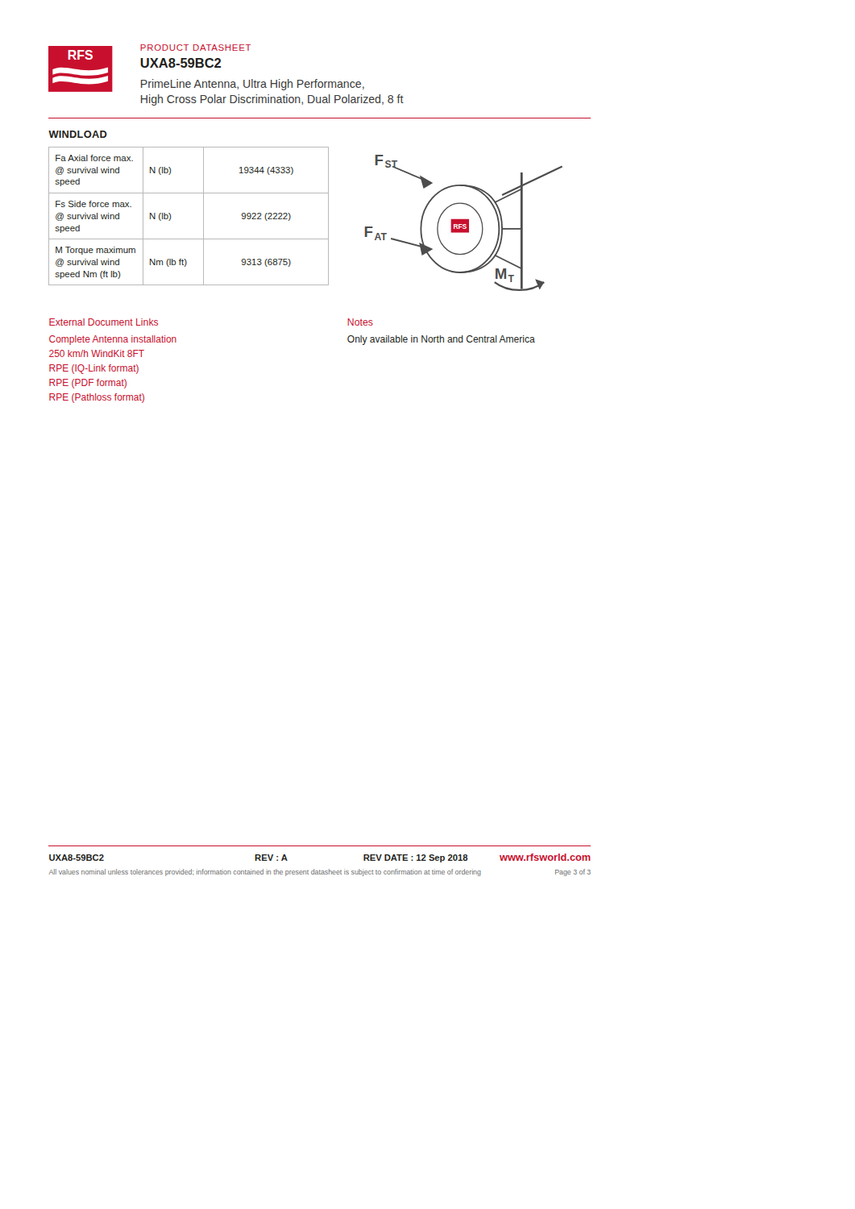RFS
PRODUCT DATASHEET
UXA8-59BC2
PrimeLine Antenna, Ultra High Performance,
High Cross Polar Discrimination, Dual Polarized, 8 ft
WINDLOAD
| Fa Axial force max. @ survival wind speed | N (lb) | 19344 (4333) |
| Fs Side force max. @ survival wind speed | N (lb) | 9922 (2222) |
| M Torque maximum @ survival wind speed Nm (ft lb) | Nm (lb ft) | 9313 (6875) |
RFS F ST F AT M T
External Document Links
Complete Antenna installation 250 km/h WindKit 8FT RPE (IQ-Link format) RPE (PDF format) RPE (Pathloss format)
Notes
Only available in North and Central America
UXA8-59BC2
REV : A
REV DATE : 12 Sep 2018
www.rfsworld.com
All values nominal unless tolerances provided; information contained in the present datasheet is subject to confirmation at time of ordering
Page 3 of 3